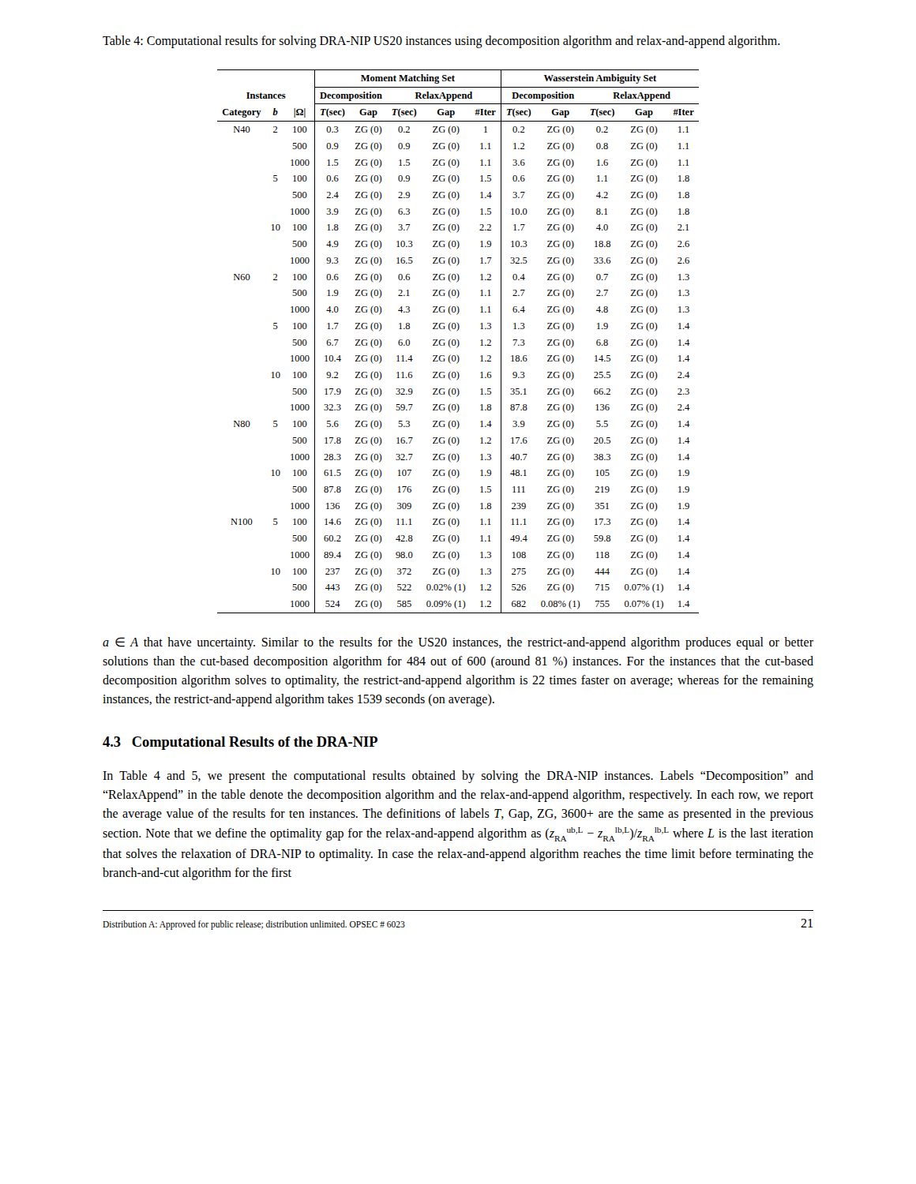Table 4: Computational results for solving DRA-NIP US20 instances using decomposition algorithm and relax-and-append algorithm.
| | Moment Matching Set | Wasserstein Ambiguity Set |
| --- | --- | --- |
| Instances | Decomposition | RelaxAppend | Decomposition | RelaxAppend |
| Category | b | /Ω/ | T (sec) | Gap | T (sec) | Gap | #Iter | T (sec) | Gap | T (sec) | Gap | #Iter |
| N40 | 2 | 100 | 0.3 | ZG (0) | 0.2 | ZG (0) | 1 | 0.2 | ZG (0) | 0.2 | ZG (0) | 1.1 |
| | | 500 | 0.9 | ZG (0) | 0.9 | ZG (0) | 1.1 | 1.2 | ZG (0) | 0.8 | ZG (0) | 1.1 |
| | | 1000 | 1.5 | ZG (0) | 1.5 | ZG (0) | 1.1 | 3.6 | ZG (0) | 1.6 | ZG (0) | 1.1 |
| | 5 | 100 | 0.6 | ZG (0) | 0.9 | ZG (0) | 1.5 | 0.6 | ZG (0) | 1.1 | ZG (0) | 1.8 |
| | | 500 | 2.4 | ZG (0) | 2.9 | ZG (0) | 1.4 | 3.7 | ZG (0) | 4.2 | ZG (0) | 1.8 |
| | | 1000 | 3.9 | ZG (0) | 6.3 | ZG (0) | 1.5 | 10.0 | ZG (0) | 8.1 | ZG (0) | 1.8 |
| | 10 | 100 | 1.8 | ZG (0) | 3.7 | ZG (0) | 2.2 | 1.7 | ZG (0) | 4.0 | ZG (0) | 2.1 |
| | | 500 | 4.9 | ZG (0) | 10.3 | ZG (0) | 1.9 | 10.3 | ZG (0) | 18.8 | ZG (0) | 2.6 |
| | | 1000 | 9.3 | ZG (0) | 16.5 | ZG (0) | 1.7 | 32.5 | ZG (0) | 33.6 | ZG (0) | 2.6 |
| N60 | 2 | 100 | 0.6 | ZG (0) | 0.6 | ZG (0) | 1.2 | 0.4 | ZG (0) | 0.7 | ZG (0) | 1.3 |
| | | 500 | 1.9 | ZG (0) | 2.1 | ZG (0) | 1.1 | 2.7 | ZG (0) | 2.7 | ZG (0) | 1.3 |
| | | 1000 | 4.0 | ZG (0) | 4.3 | ZG (0) | 1.1 | 6.4 | ZG (0) | 4.8 | ZG (0) | 1.3 |
| | 5 | 100 | 1.7 | ZG (0) | 1.8 | ZG (0) | 1.3 | 1.3 | ZG (0) | 1.9 | ZG (0) | 1.4 |
| | | 500 | 6.7 | ZG (0) | 6.0 | ZG (0) | 1.2 | 7.3 | ZG (0) | 6.8 | ZG (0) | 1.4 |
| | | 1000 | 10.4 | ZG (0) | 11.4 | ZG (0) | 1.2 | 18.6 | ZG (0) | 14.5 | ZG (0) | 1.4 |
| | 10 | 100 | 9.2 | ZG (0) | 11.6 | ZG (0) | 1.6 | 9.3 | ZG (0) | 25.5 | ZG (0) | 2.4 |
| | | 500 | 17.9 | ZG (0) | 32.9 | ZG (0) | 1.5 | 35.1 | ZG (0) | 66.2 | ZG (0) | 2.3 |
| | | 1000 | 32.3 | ZG (0) | 59.7 | ZG (0) | 1.8 | 87.8 | ZG (0) | 136 | ZG (0) | 2.4 |
| N80 | 5 | 100 | 5.6 | ZG (0) | 5.3 | ZG (0) | 1.4 | 3.9 | ZG (0) | 5.5 | ZG (0) | 1.4 |
| | | 500 | 17.8 | ZG (0) | 16.7 | ZG (0) | 1.2 | 17.6 | ZG (0) | 20.5 | ZG (0) | 1.4 |
| | | 1000 | 28.3 | ZG (0) | 32.7 | ZG (0) | 1.3 | 40.7 | ZG (0) | 38.3 | ZG (0) | 1.4 |
| | 10 | 100 | 61.5 | ZG (0) | 107 | ZG (0) | 1.9 | 48.1 | ZG (0) | 105 | ZG (0) | 1.9 |
| | | 500 | 87.8 | ZG (0) | 176 | ZG (0) | 1.5 | 111 | ZG (0) | 219 | ZG (0) | 1.9 |
| | | 1000 | 136 | ZG (0) | 309 | ZG (0) | 1.8 | 239 | ZG (0) | 351 | ZG (0) | 1.9 |
| N100 | 5 | 100 | 14.6 | ZG (0) | 11.1 | ZG (0) | 1.1 | 11.1 | ZG (0) | 17.3 | ZG (0) | 1.4 |
| | | 500 | 60.2 | ZG (0) | 42.8 | ZG (0) | 1.1 | 49.4 | ZG (0) | 59.8 | ZG (0) | 1.4 |
| | | 1000 | 89.4 | ZG (0) | 98.0 | ZG (0) | 1.3 | 108 | ZG (0) | 118 | ZG (0) | 1.4 |
| | 10 | 100 | 237 | ZG (0) | 372 | ZG (0) | 1.3 | 275 | ZG (0) | 444 | ZG (0) | 1.4 |
| | | 500 | 443 | ZG (0) | 522 | 0.02% (1) | 1.2 | 526 | ZG (0) | 715 | 0.07% (1) | 1.4 |
| | | 1000 | 524 | ZG (0) | 585 | 0.09% (1) | 1.2 | 682 | 0.08% (1) | 755 | 0.07% (1) | 1.4 |
a ∈ A that have uncertainty. Similar to the results for the US20 instances, the restrict-and-append algorithm produces equal or better solutions than the cut-based decomposition algorithm for 484 out of 600 (around 81 %) instances. For the instances that the cut-based decomposition algorithm solves to optimality, the restrict-and-append algorithm is 22 times faster on average; whereas for the remaining instances, the restrict-and-append algorithm takes 1539 seconds (on average).
4.3 Computational Results of the DRA-NIP
In Table 4 and 5, we present the computational results obtained by solving the DRA-NIP instances. Labels “Decomposition” and “RelaxAppend” in the table denote the decomposition algorithm and the relax-and-append algorithm, respectively. In each row, we report the average value of the results for ten instances. The definitions of labels T, Gap, ZG, 3600+ are the same as presented in the previous section. Note that we define the optimality gap for the relax-and-append algorithm as (zRAub,L − zRAlb,L)/zRAlb,L where L is the last iteration that solves the relaxation of DRA-NIP to optimality. In case the relax-and-append algorithm reaches the time limit before terminating the branch-and-cut algorithm for the first
Distribution A: Approved for public release; distribution unlimited. OPSEC # 6023 21